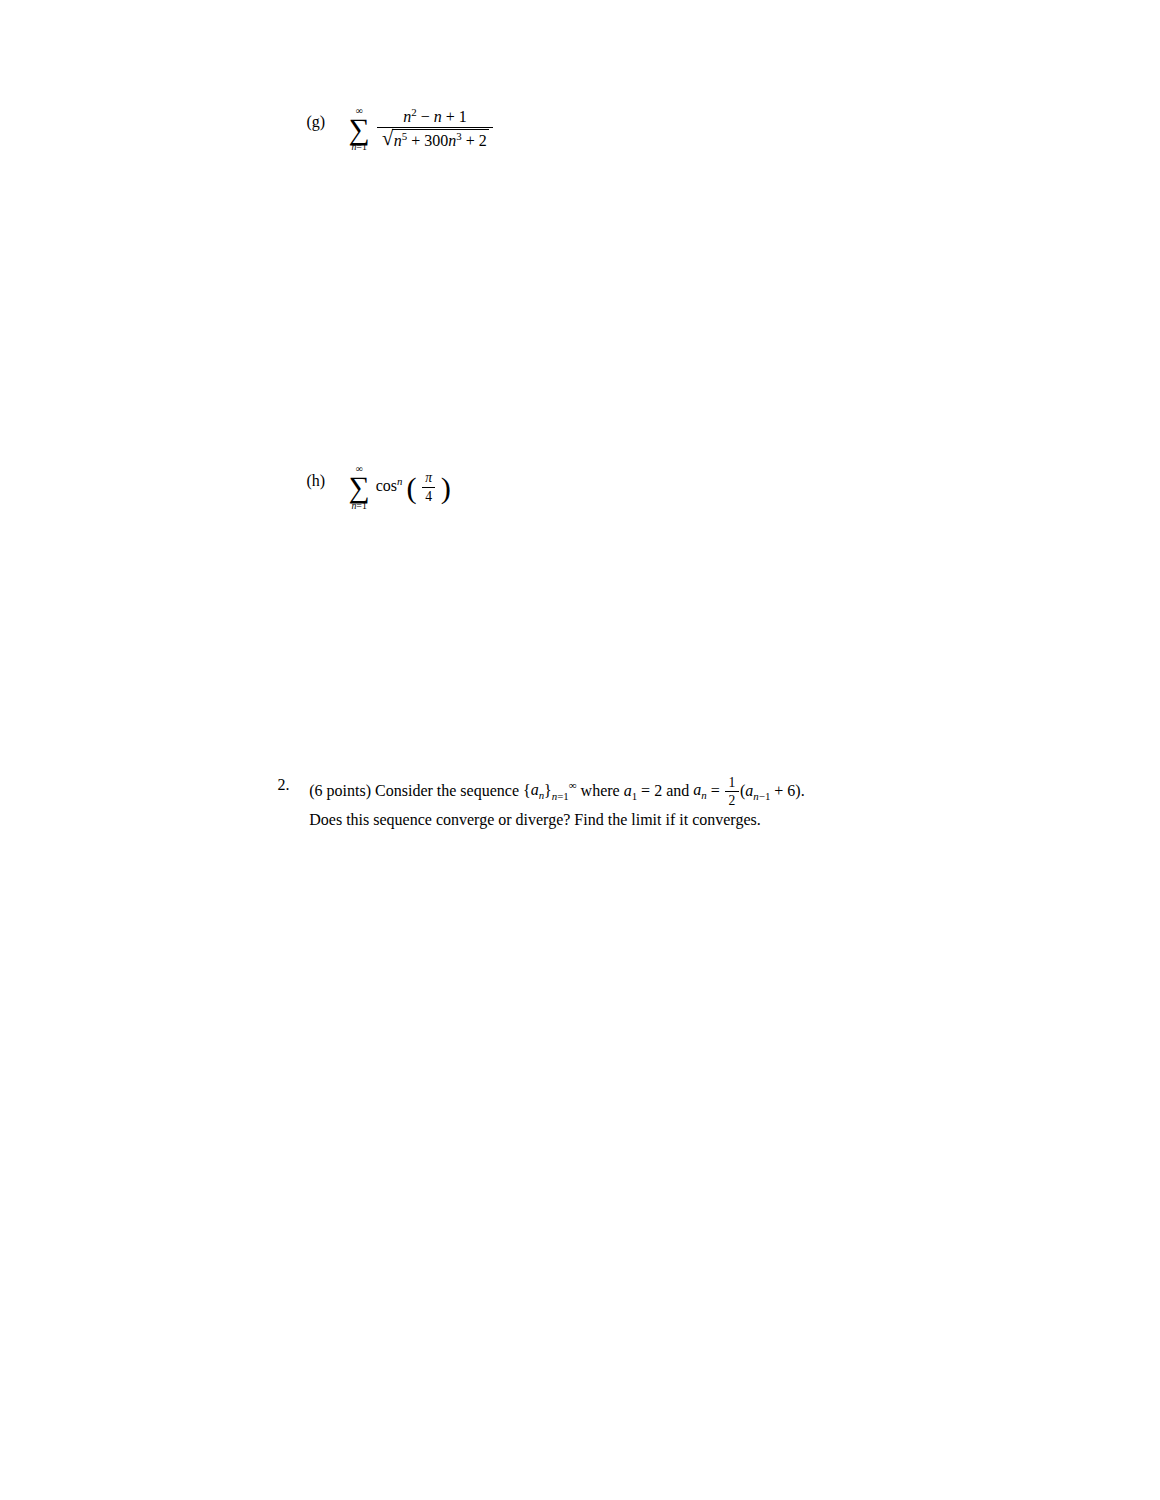(g)
∞ ∑ n=1 n2 − n + 1 n5 + 300n3 + 2
(h)
∞ ∑ n=1 cosn ( π 4 )
2.
(6 points) Consider the sequence {an}n=1∞ where a1 = 2 and an = 12(an−1 + 6).
Does this sequence converge or diverge? Find the limit if it converges.